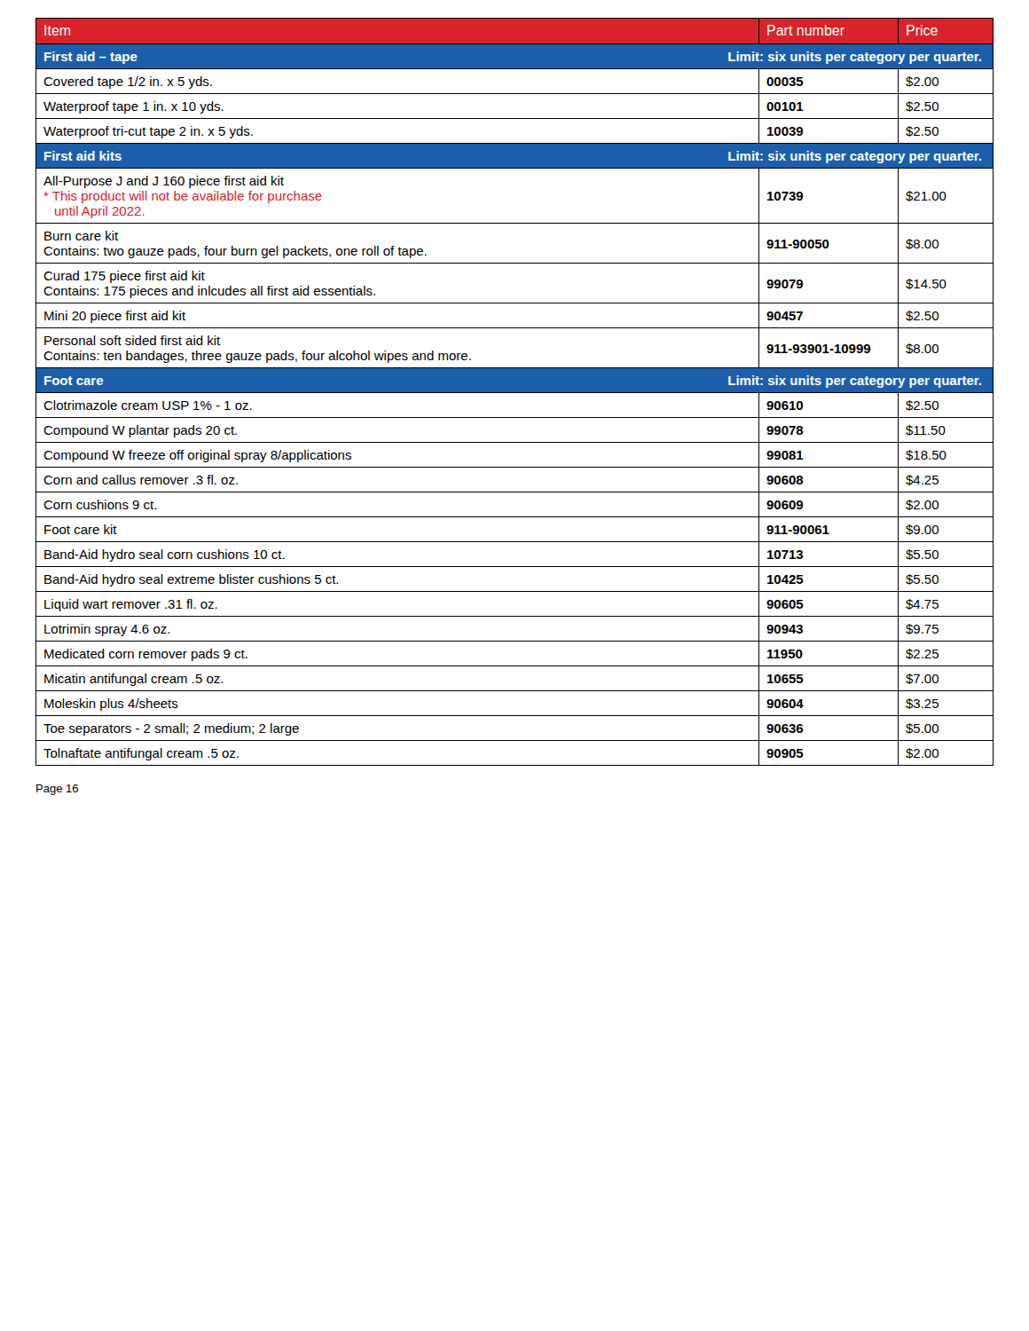| Item | Part number | Price |
| --- | --- | --- |
| First aid – tape Limit: six units per category per quarter. |
| Covered tape 1/2 in. x 5 yds. | 00035 | $2.00 |
| Waterproof tape 1 in. x 10 yds. | 00101 | $2.50 |
| Waterproof tri-cut tape 2 in. x 5 yds. | 10039 | $2.50 |
| First aid kits Limit: six units per category per quarter. |
| All-Purpose J and J 160 piece first aid kit * This product will not be available for purchase until April 2022. | 10739 | $21.00 |
| Burn care kit Contains: two gauze pads, four burn gel packets, one roll of tape. | 911-90050 | $8.00 |
| Curad 175 piece first aid kit Contains: 175 pieces and inlcudes all first aid essentials. | 99079 | $14.50 |
| Mini 20 piece first aid kit | 90457 | $2.50 |
| Personal soft sided first aid kit Contains: ten bandages, three gauze pads, four alcohol wipes and more. | 911-93901-10999 | $8.00 |
| Foot care Limit: six units per category per quarter. |
| Clotrimazole cream USP 1% - 1 oz. | 90610 | $2.50 |
| Compound W plantar pads 20 ct. | 99078 | $11.50 |
| Compound W freeze off original spray 8/applications | 99081 | $18.50 |
| Corn and callus remover .3 fl. oz. | 90608 | $4.25 |
| Corn cushions 9 ct. | 90609 | $2.00 |
| Foot care kit | 911-90061 | $9.00 |
| Band-Aid hydro seal corn cushions 10 ct. | 10713 | $5.50 |
| Band-Aid hydro seal extreme blister cushions 5 ct. | 10425 | $5.50 |
| Liquid wart remover .31 fl. oz. | 90605 | $4.75 |
| Lotrimin spray 4.6 oz. | 90943 | $9.75 |
| Medicated corn remover pads 9 ct. | 11950 | $2.25 |
| Micatin antifungal cream .5 oz. | 10655 | $7.00 |
| Moleskin plus 4/sheets | 90604 | $3.25 |
| Toe separators - 2 small; 2 medium; 2 large | 90636 | $5.00 |
| Tolnaftate antifungal cream .5 oz. | 90905 | $2.00 |
Page 16